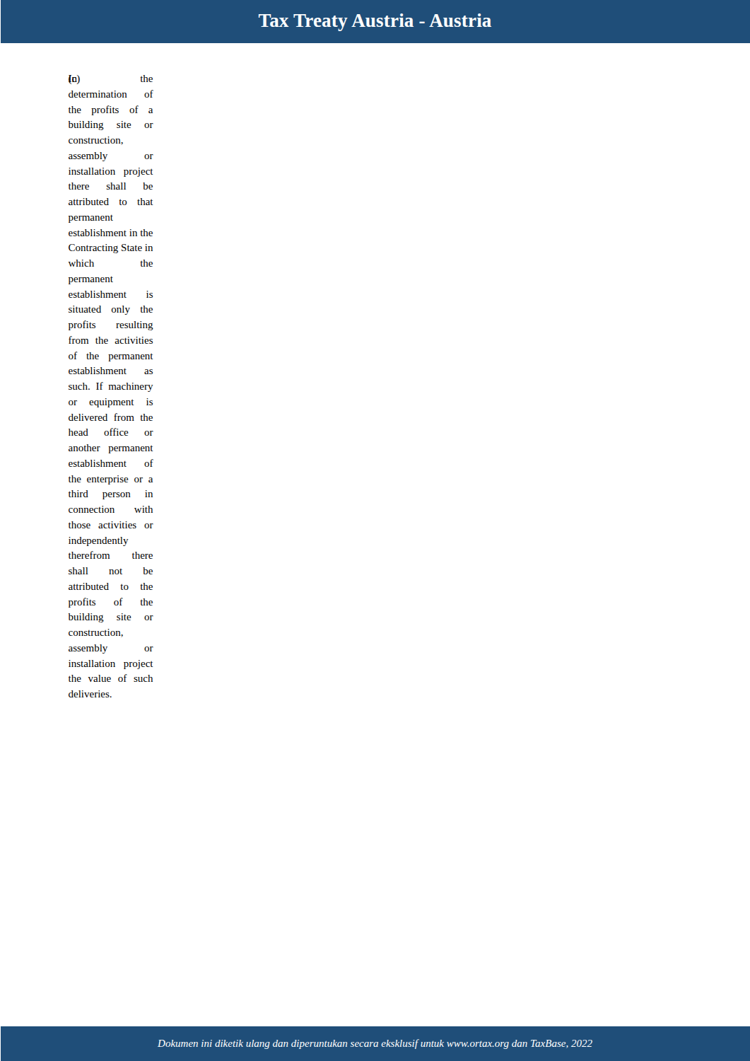Tax Treaty Austria - Austria
(c)
In the determination of the profits of a building site or construction, assembly or installation project there shall be attributed to that permanent establishment in the Contracting State in which the permanent establishment is situated only the profits resulting from the activities of the permanent establishment as such. If machinery or equipment is delivered from the head office or another permanent establishment of the enterprise or a third person in connection with those activities or independently therefrom there shall not be attributed to the profits of the building site or construction, assembly or installation project the value of such deliveries.
Dokumen ini diketik ulang dan diperuntukan secara eksklusif untuk www.ortax.org dan TaxBase, 2022